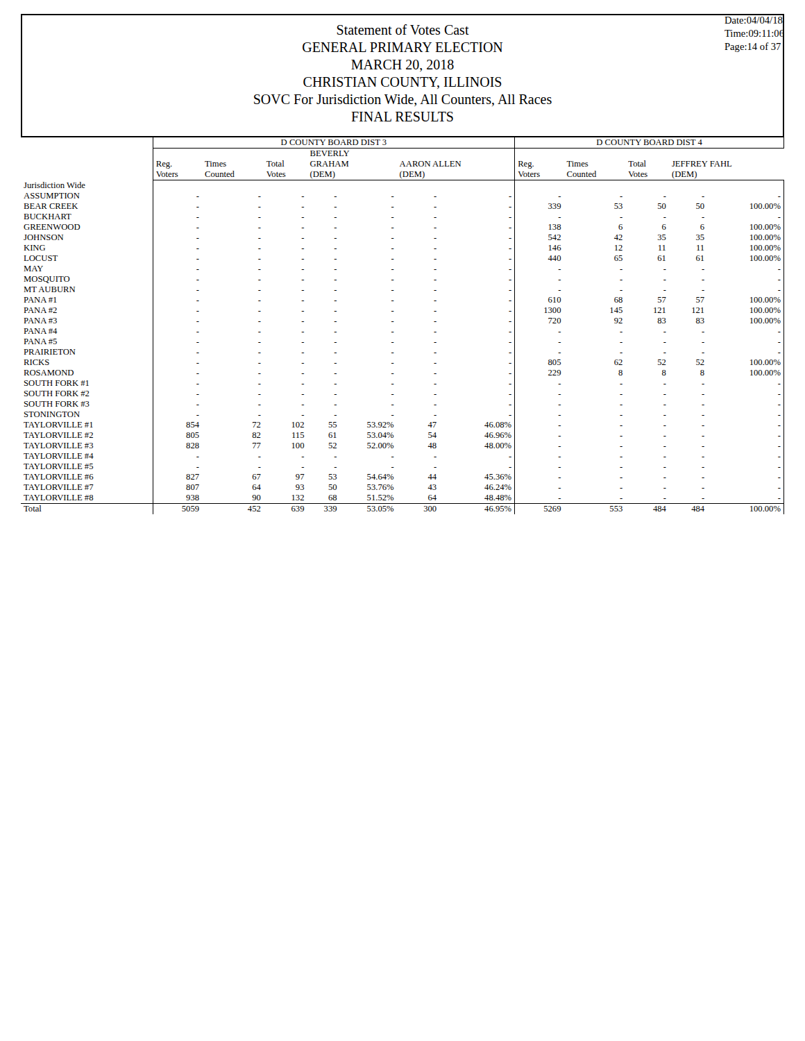Date:04/04/18
Time:09:11:06
Page:14 of 37
Statement of Votes Cast
GENERAL PRIMARY ELECTION
MARCH 20, 2018
CHRISTIAN COUNTY, ILLINOIS
SOVC For Jurisdiction Wide, All Counters, All Races
FINAL RESULTS
| | D COUNTY BOARD DIST 3 | D COUNTY BOARD DIST 4 |
| --- | --- | --- |
| | Reg. Voters | Times Counted | Total Votes | BEVERLY GRAHAM (DEM) | AARON ALLEN (DEM) | Reg. Voters | Times Counted | Total Votes | JEFFREY FAHL (DEM) |
| Jurisdiction Wide | | | | | | | | | | | | |
| ASSUMPTION | - | - | - | - | - | - | - | - | - | - | - | - |
| BEAR CREEK | - | - | - | - | - | - | - | 339 | 53 | 50 | 50 | 100.00% |
| BUCKHART | - | - | - | - | - | - | - | - | - | - | - | - |
| GREENWOOD | - | - | - | - | - | - | - | 138 | 6 | 6 | 6 | 100.00% |
| JOHNSON | - | - | - | - | - | - | - | 542 | 42 | 35 | 35 | 100.00% |
| KING | - | - | - | - | - | - | - | 146 | 12 | 11 | 11 | 100.00% |
| LOCUST | - | - | - | - | - | - | - | 440 | 65 | 61 | 61 | 100.00% |
| MAY | - | - | - | - | - | - | - | - | - | - | - | - |
| MOSQUITO | - | - | - | - | - | - | - | - | - | - | - | - |
| MT AUBURN | - | - | - | - | - | - | - | - | - | - | - | - |
| PANA #1 | - | - | - | - | - | - | - | 610 | 68 | 57 | 57 | 100.00% |
| PANA #2 | - | - | - | - | - | - | - | 1300 | 145 | 121 | 121 | 100.00% |
| PANA #3 | - | - | - | - | - | - | - | 720 | 92 | 83 | 83 | 100.00% |
| PANA #4 | - | - | - | - | - | - | - | - | - | - | - | - |
| PANA #5 | - | - | - | - | - | - | - | - | - | - | - | - |
| PRAIRIETON | - | - | - | - | - | - | - | - | - | - | - | - |
| RICKS | - | - | - | - | - | - | - | 805 | 62 | 52 | 52 | 100.00% |
| ROSAMOND | - | - | - | - | - | - | - | 229 | 8 | 8 | 8 | 100.00% |
| SOUTH FORK #1 | - | - | - | - | - | - | - | - | - | - | - | - |
| SOUTH FORK #2 | - | - | - | - | - | - | - | - | - | - | - | - |
| SOUTH FORK #3 | - | - | - | - | - | - | - | - | - | - | - | - |
| STONINGTON | - | - | - | - | - | - | - | - | - | - | - | - |
| TAYLORVILLE #1 | 854 | 72 | 102 | 55 | 53.92% | 47 | 46.08% | - | - | - | - | - |
| TAYLORVILLE #2 | 805 | 82 | 115 | 61 | 53.04% | 54 | 46.96% | - | - | - | - | - |
| TAYLORVILLE #3 | 828 | 77 | 100 | 52 | 52.00% | 48 | 48.00% | - | - | - | - | - |
| TAYLORVILLE #4 | - | - | - | - | - | - | - | - | - | - | - | - |
| TAYLORVILLE #5 | - | - | - | - | - | - | - | - | - | - | - | - |
| TAYLORVILLE #6 | 827 | 67 | 97 | 53 | 54.64% | 44 | 45.36% | - | - | - | - | - |
| TAYLORVILLE #7 | 807 | 64 | 93 | 50 | 53.76% | 43 | 46.24% | - | - | - | - | - |
| TAYLORVILLE #8 | 938 | 90 | 132 | 68 | 51.52% | 64 | 48.48% | - | - | - | - | - |
| Total | 5059 | 452 | 639 | 339 | 53.05% | 300 | 46.95% | 5269 | 553 | 484 | 484 | 100.00% |